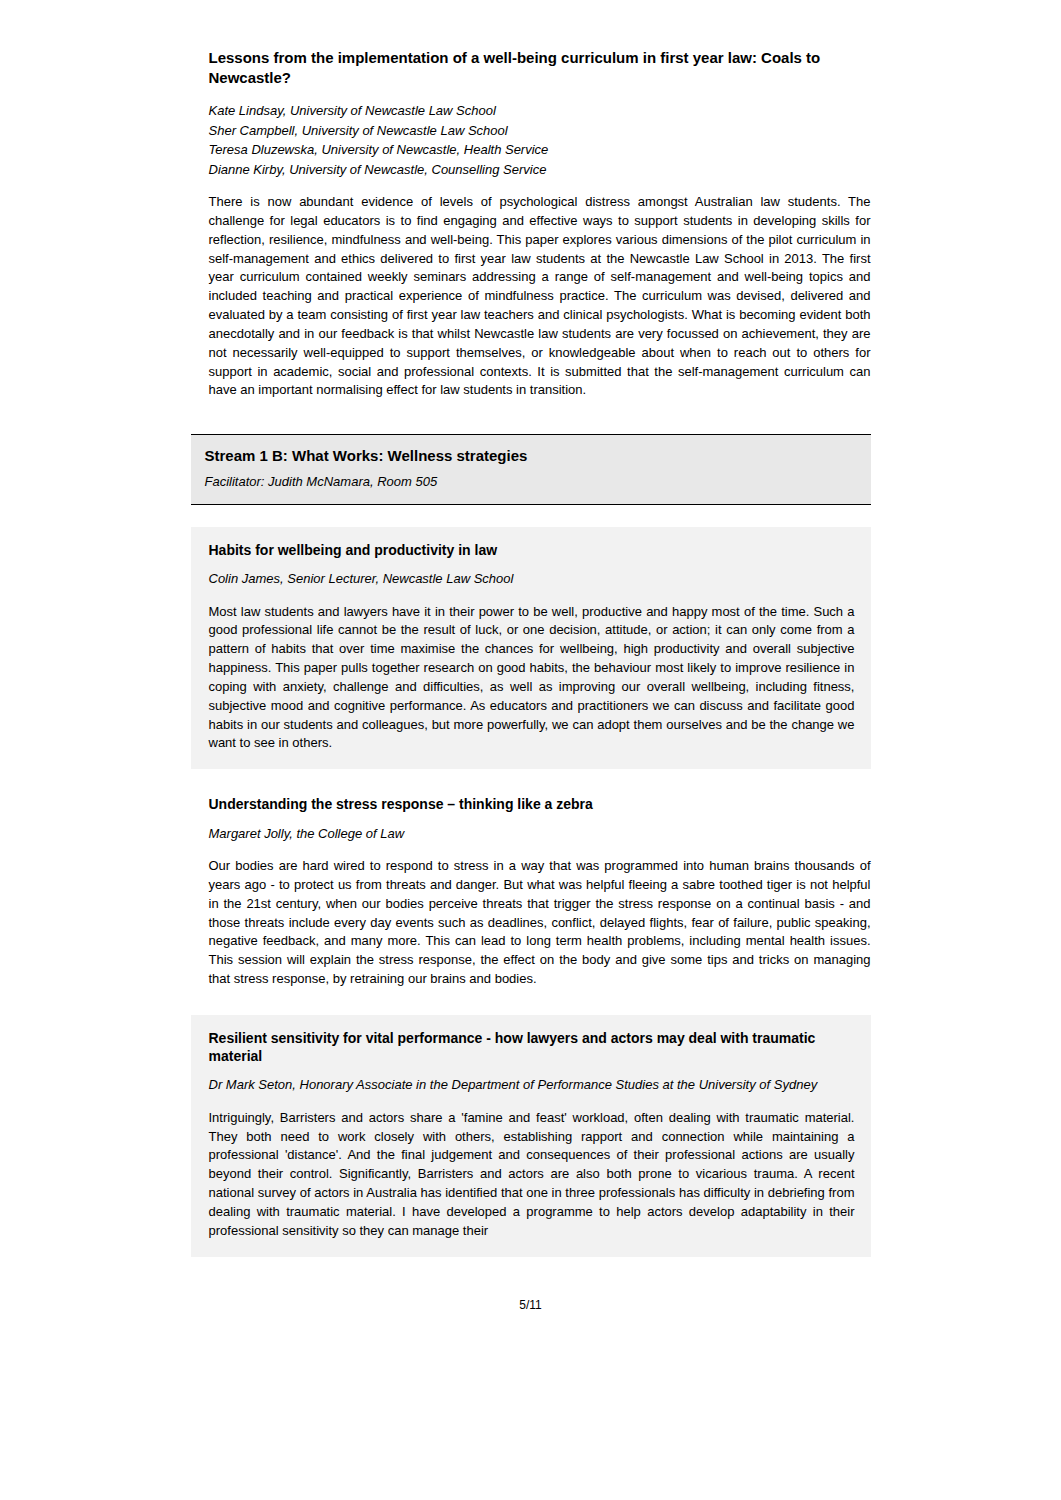Lessons from the implementation of a well-being curriculum in first year law: Coals to Newcastle?
Kate Lindsay, University of Newcastle Law School
Sher Campbell, University of Newcastle Law School
Teresa Dluzewska, University of Newcastle, Health Service
Dianne Kirby, University of Newcastle, Counselling Service
There is now abundant evidence of levels of psychological distress amongst Australian law students. The challenge for legal educators is to find engaging and effective ways to support students in developing skills for reflection, resilience, mindfulness and well-being. This paper explores various dimensions of the pilot curriculum in self-management and ethics delivered to first year law students at the Newcastle Law School in 2013. The first year curriculum contained weekly seminars addressing a range of self-management and well-being topics and included teaching and practical experience of mindfulness practice. The curriculum was devised, delivered and evaluated by a team consisting of first year law teachers and clinical psychologists. What is becoming evident both anecdotally and in our feedback is that whilst Newcastle law students are very focussed on achievement, they are not necessarily well-equipped to support themselves, or knowledgeable about when to reach out to others for support in academic, social and professional contexts. It is submitted that the self-management curriculum can have an important normalising effect for law students in transition.
Stream 1 B: What Works: Wellness strategies
Facilitator: Judith McNamara, Room 505
Habits for wellbeing and productivity in law
Colin James, Senior Lecturer, Newcastle Law School
Most law students and lawyers have it in their power to be well, productive and happy most of the time. Such a good professional life cannot be the result of luck, or one decision, attitude, or action; it can only come from a pattern of habits that over time maximise the chances for wellbeing, high productivity and overall subjective happiness. This paper pulls together research on good habits, the behaviour most likely to improve resilience in coping with anxiety, challenge and difficulties, as well as improving our overall wellbeing, including fitness, subjective mood and cognitive performance. As educators and practitioners we can discuss and facilitate good habits in our students and colleagues, but more powerfully, we can adopt them ourselves and be the change we want to see in others.
Understanding the stress response – thinking like a zebra
Margaret Jolly, the College of Law
Our bodies are hard wired to respond to stress in a way that was programmed into human brains thousands of years ago - to protect us from threats and danger. But what was helpful fleeing a sabre toothed tiger is not helpful in the 21st century, when our bodies perceive threats that trigger the stress response on a continual basis - and those threats include every day events such as deadlines, conflict, delayed flights, fear of failure, public speaking, negative feedback, and many more. This can lead to long term health problems, including mental health issues. This session will explain the stress response, the effect on the body and give some tips and tricks on managing that stress response, by retraining our brains and bodies.
Resilient sensitivity for vital performance - how lawyers and actors may deal with traumatic material
Dr Mark Seton, Honorary Associate in the Department of Performance Studies at the University of Sydney
Intriguingly, Barristers and actors share a 'famine and feast' workload, often dealing with traumatic material. They both need to work closely with others, establishing rapport and connection while maintaining a professional 'distance'. And the final judgement and consequences of their professional actions are usually beyond their control. Significantly, Barristers and actors are also both prone to vicarious trauma. A recent national survey of actors in Australia has identified that one in three professionals has difficulty in debriefing from dealing with traumatic material. I have developed a programme to help actors develop adaptability in their professional sensitivity so they can manage their
5/11